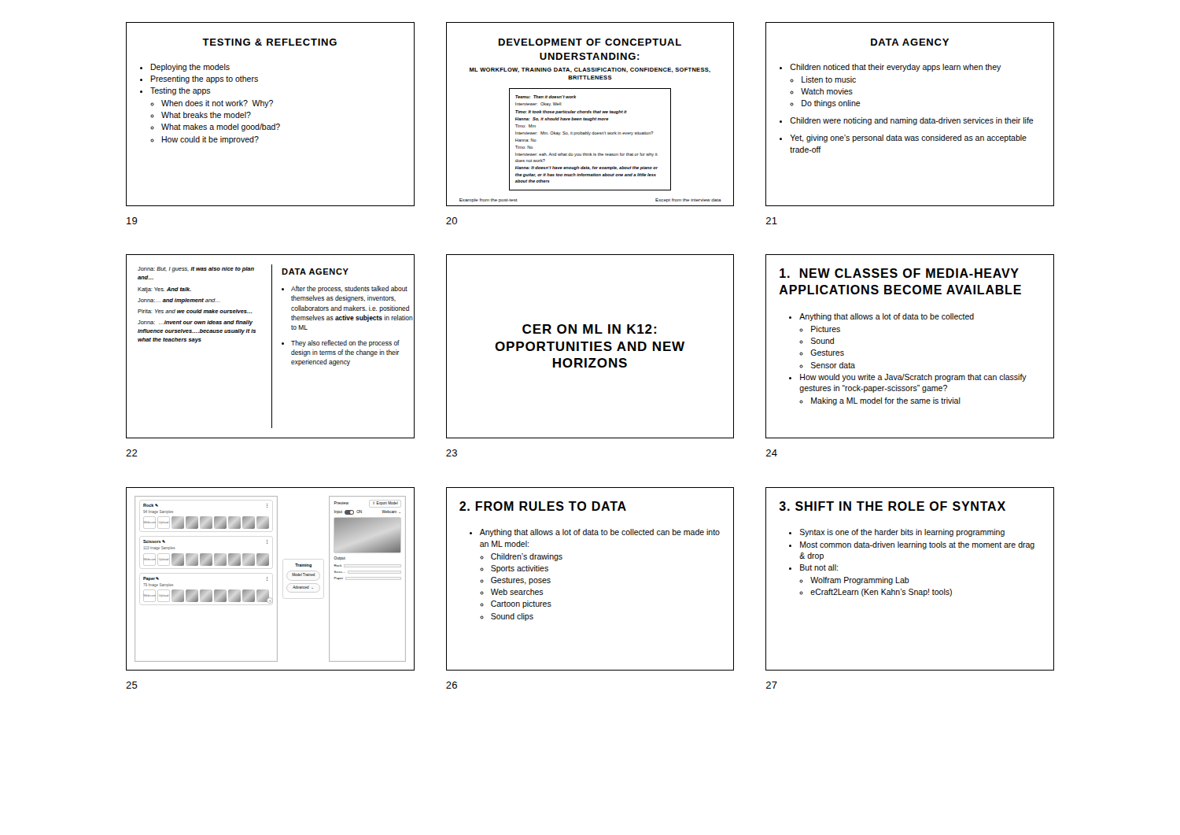Testing & Reflecting
Deploying the models
Presenting the apps to others
Testing the apps
When does it not work? Why?
What breaks the model?
What makes a model good/bad?
How could it be improved?
19
Development of conceptual understanding:
ML workflow, training data, classification, confidence, softness, brittleness
Teemu: Then it doesn’t work
Interviewer: Okay. Well
Timo: It took those particular chords that we taught it
Hanna: So, it should have been taught more
Timo: Mm
Interviewer: Mm. Okay. So, it probably doesn’t work in every situation?
Hanna: No
Timo: No
Interviewer: eah. And what do you think is the reason for that or for why it does not work?
Hanna: It doesn’t have enough data, for example, about the piano or the guitar, or it has too much information about one and a little less about the others
Example from the post-test Except from the interview data
20
Data agency
Children noticed that their everyday apps learn when they
Listen to music
Watch movies
Do things online
Children were noticing and naming data-driven services in their life
Yet, giving one’s personal data was considered as an acceptable trade-off
21
Jonna: But, I guess, it was also nice to plan and…
Katja: Yes. And talk.
Jonna:… and implement and…
Pirita: Yes and we could make ourselves…
Jonna: …invent our own ideas and finally influence ourselves….because usually it is what the teachers says
Data agency
After the process, students talked about themselves as designers, inventors, collaborators and makers. i.e. positioned themselves as active subjects in relation to ML
They also reflected on the process of design in terms of the change in their experienced agency
22
CER on ML in K12:
Opportunities and new horizons
23
1. New classes of media-heavy applications become available
Anything that allows a lot of data to be collected
Pictures
Sound
Gestures
Sensor data
How would you write a Java/Scratch program that can classify gestures in “rock-paper-scissors” game?
Making a ML model for the same is trivial
24
Rock ✎⋮
94 Image Samples
Webcam
Upload
Scissors ✎⋮
113 Image Samples
Webcam
Upload
Paper ✎⋮
79 Image Samples
Webcam
Upload
Training
Model Trained
Advanced ⌄
Preview⇪ Export Model
Input ON Webcam ⌄
Output
Rock
Sciss…
Paper
+
25
2. From rules to data
Anything that allows a lot of data to be collected can be made into an ML model:
Children’s drawings
Sports activities
Gestures, poses
Web searches
Cartoon pictures
Sound clips
26
3. Shift in the role of syntax
Syntax is one of the harder bits in learning programming
Most common data-driven learning tools at the moment are drag & drop
But not all:
Wolfram Programming Lab
eCraft2Learn (Ken Kahn’s Snap! tools)
27